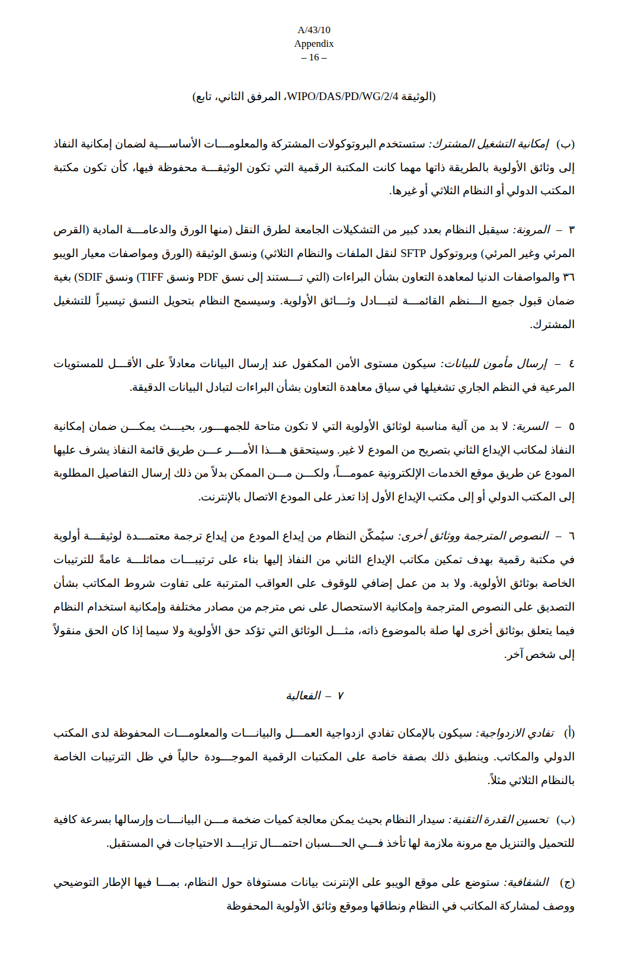A/43/10
Appendix
– 16 –
(الوثيقة WIPO/DAS/PD/WG/2/4، المرفق الثاني، تابع)
(ب) إمكانية التشغيل المشترك: ستستخدم البروتوكولات المشتركة والمعلومـــات الأساســـية لضمان إمكانية النفاذ إلى وثائق الأولوية بالطريقة ذاتها مهما كانت المكتبة الرقمية التي تكون الوثيقـــة محفوظة فيها، كأن تكون مكتبة المكتب الدولي أو النظام الثلاثي أو غيرها.
٣ – المرونة: سيقبل النظام بعدد كبير من التشكيلات الجامعة لطرق النقل (منها الورق والدعامـــة المادية (القرص المرئي وغير المرئي) وبروتوكول SFTP لنقل الملفات والنظام الثلاثي) ونسق الوثيقة (الورق ومواصفات معيار الويبو ٣٦ والمواصفات الدنيا لمعاهدة التعاون بشأن البراءات (التي تـــستند إلى نسق PDF ونسق TIFF) ونسق SDIF) بغية ضمان قبول جميع الـــنظم القائمـــة لتبـــادل وثـــائق الأولوية. وسيسمح النظام بتحويل النسق تيسيراً للتشغيل المشترك.
٤ – إرسال مأمون للبيانات: سيكون مستوى الأمن المكفول عند إرسال البيانات معادلاً على الأقـــل للمستويات المرعية في النظم الجاري تشغيلها في سياق معاهدة التعاون بشأن البراءات لتبادل البيانات الدقيقة.
٥ – السرية: لا بد من آلية مناسبة لوثائق الأولوية التي لا تكون متاحة للجمهـــور، بحيـــث يمكـــن ضمان إمكانية النفاذ لمكاتب الإيداع الثاني بتصريح من المودع لا غير. وسيتحقق هـــذا الأمـــر عـــن طريق قائمة النفاذ يشرف عليها المودع عن طريق موقع الخدمات الإلكترونية عمومـــاً، ولكـــن مـــن الممكن بدلاً من ذلك إرسال التفاصيل المطلوبة إلى المكتب الدولي أو إلى مكتب الإيداع الأول إذا تعذر على المودع الاتصال بالإنترنت.
٦ – النصوص المترجمة ووثائق أخرى: سيُمكّن النظام من إيداع المودع من إيداع ترجمة معتمـــدة لوثيقـــة أولوية في مكتبة رقمية بهدف تمكين مكاتب الإيداع الثاني من النفاذ إليها بناء على ترتيبـــات مماثلـــة عامةً للترتيبات الخاصة بوثائق الأولوية. ولا بد من عمل إضافي للوقوف على العواقب المترتبة على تفاوت شروط المكاتب بشأن التصديق على النصوص المترجمة وإمكانية الاستحصال على نص مترجم من مصادر مختلفة وإمكانية استخدام النظام فيما يتعلق بوثائق أخرى لها صلة بالموضوع ذاته، مثـــل الوثائق التي تؤكد حق الأولوية ولا سيما إذا كان الحق منقولاً إلى شخص آخر.
٧ – الفعالية
(أ) تفادي الازدواجية: سيكون بالإمكان تفادي ازدواجية العمـــل والبيانـــات والمعلومـــات المحفوظة لدى المكتب الدولي والمكاتب. وينطبق ذلك بصفة خاصة على المكتبات الرقمية الموجـــودة حالياً في ظل الترتيبات الخاصة بالنظام الثلاثي مثلاً.
(ب) تحسين القدرة التقنية: سيدار النظام بحيث يمكن معالجة كميات ضخمة مـــن البيانـــات وإرسالها بسرعة كافية للتحميل والتنزيل مع مرونة ملازمة لها تأخذ فـــي الحـــسبان احتمـــال تزايـــد الاحتياجات في المستقبل.
(ج) الشفافية: ستوضع على موقع الويبو على الإنترنت بيانات مستوفاة حول النظام، بمـــا فيها الإطار التوضيحي ووصف لمشاركة المكاتب في النظام ونطاقها وموقع وثائق الأولوية المحفوظة